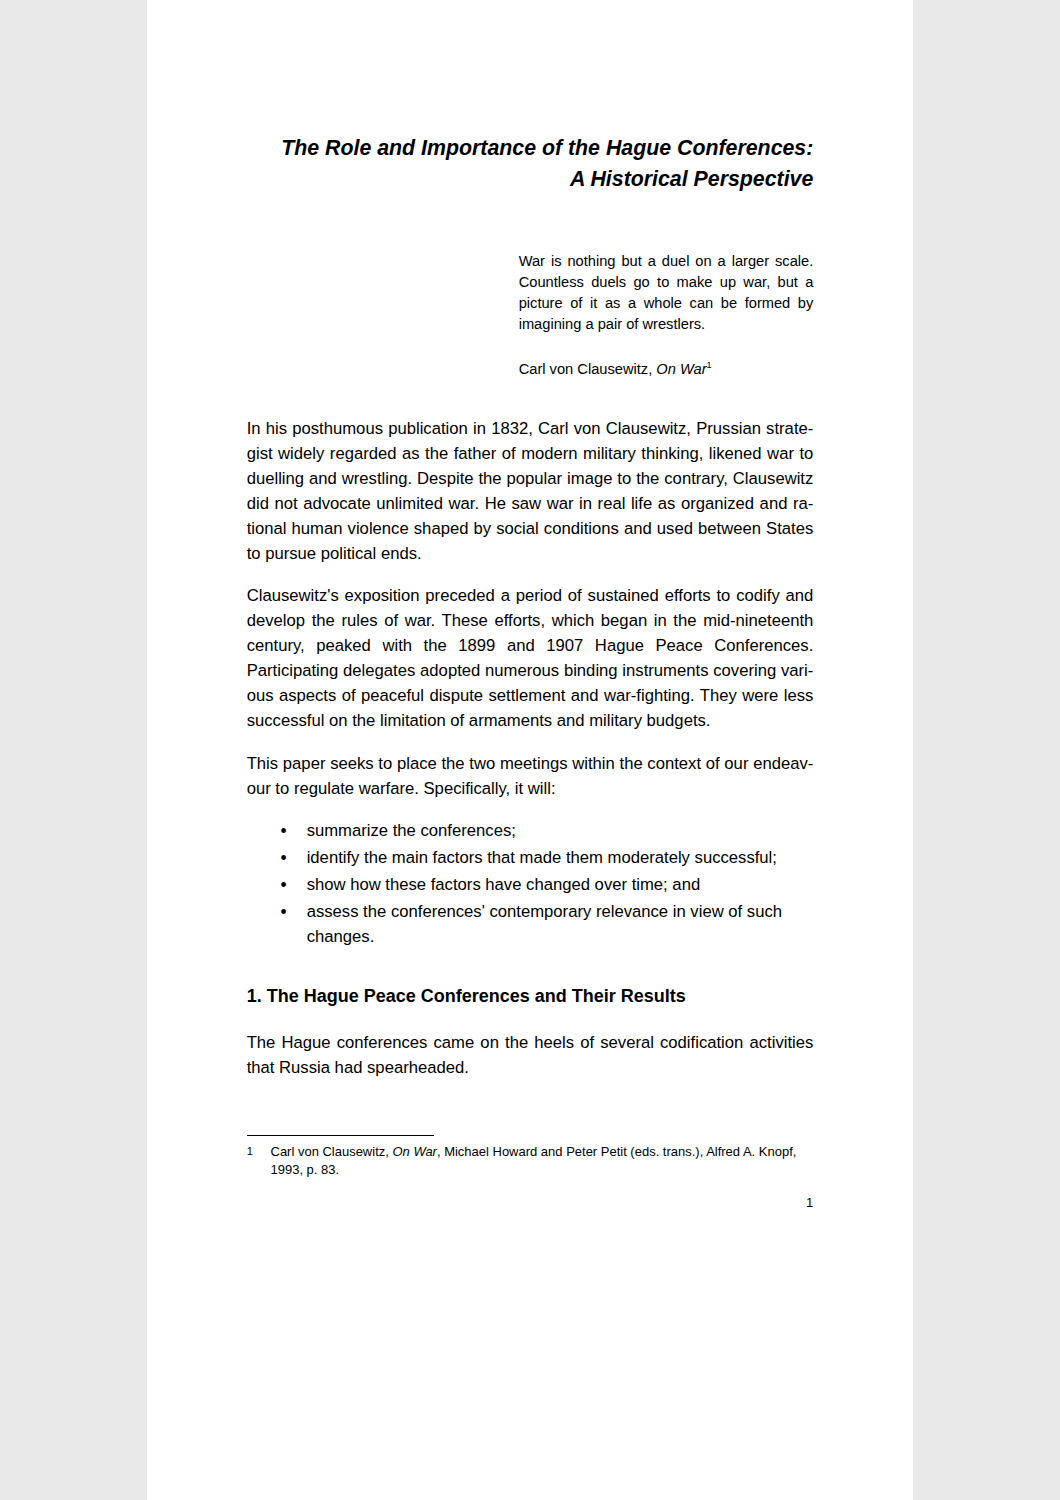The Role and Importance of the Hague Conferences:
A Historical Perspective
War is nothing but a duel on a larger scale. Countless duels go to make up war, but a picture of it as a whole can be formed by imagining a pair of wrestlers.
Carl von Clausewitz, On War1
In his posthumous publication in 1832, Carl von Clausewitz, Prussian strategist widely regarded as the father of modern military thinking, likened war to duelling and wrestling. Despite the popular image to the contrary, Clausewitz did not advocate unlimited war. He saw war in real life as organized and rational human violence shaped by social conditions and used between States to pursue political ends.
Clausewitz's exposition preceded a period of sustained efforts to codify and develop the rules of war. These efforts, which began in the mid-nineteenth century, peaked with the 1899 and 1907 Hague Peace Conferences. Participating delegates adopted numerous binding instruments covering various aspects of peaceful dispute settlement and war-fighting. They were less successful on the limitation of armaments and military budgets.
This paper seeks to place the two meetings within the context of our endeavour to regulate warfare. Specifically, it will:
summarize the conferences;
identify the main factors that made them moderately successful;
show how these factors have changed over time; and
assess the conferences' contemporary relevance in view of such changes.
1. The Hague Peace Conferences and Their Results
The Hague conferences came on the heels of several codification activities that Russia had spearheaded.
1
Carl von Clausewitz, On War, Michael Howard and Peter Petit (eds. trans.), Alfred A. Knopf, 1993, p. 83.
1